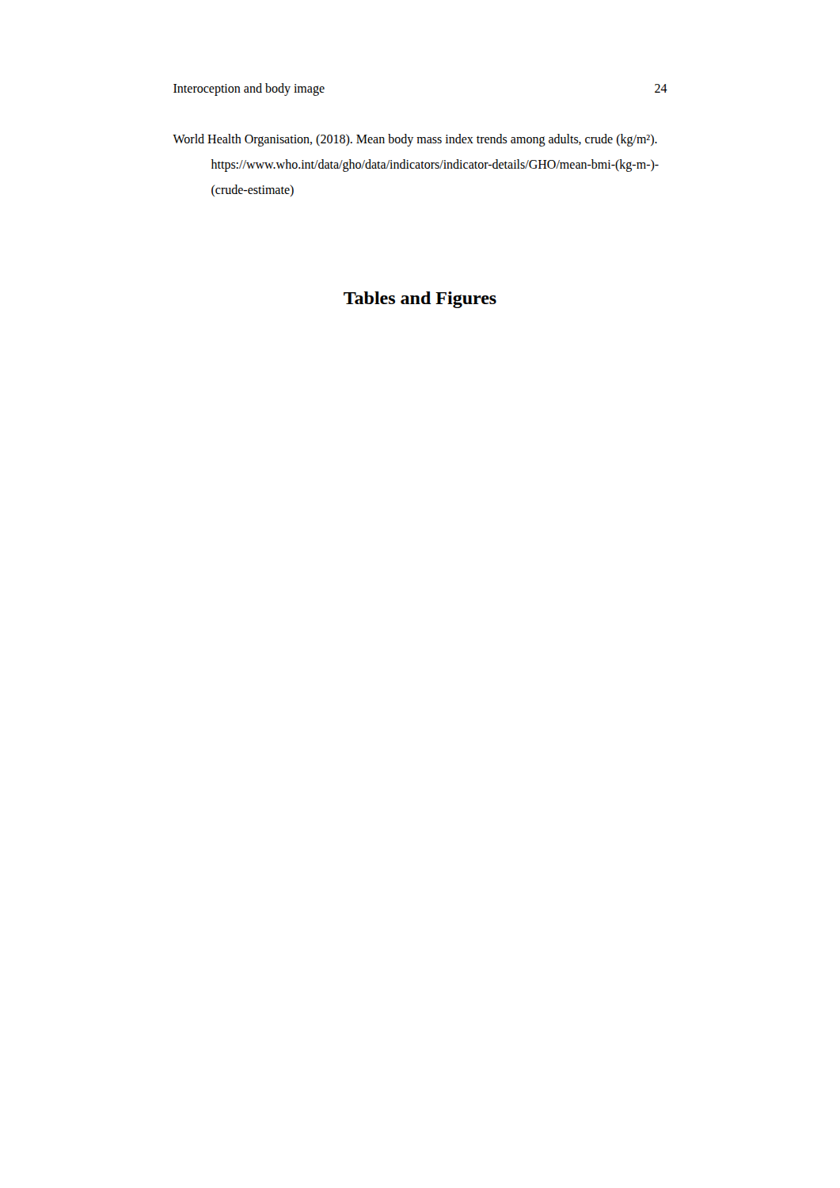Interoception and body image 24
World Health Organisation, (2018). Mean body mass index trends among adults, crude (kg/m²). https://www.who.int/data/gho/data/indicators/indicator-details/GHO/mean-bmi-(kg-m-)-(crude-estimate)
Tables and Figures